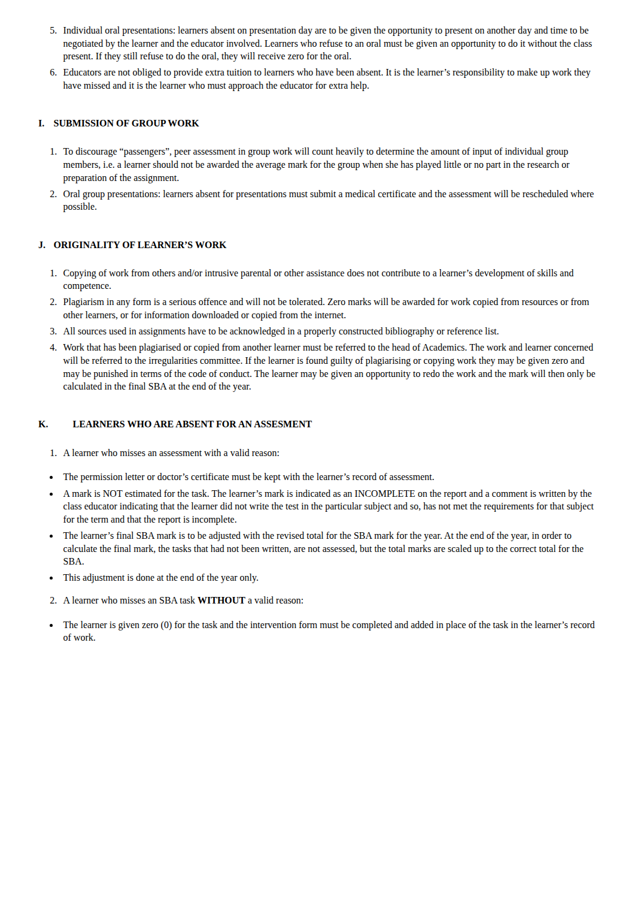Individual oral presentations: learners absent on presentation day are to be given the opportunity to present on another day and time to be negotiated by the learner and the educator involved. Learners who refuse to an oral must be given an opportunity to do it without the class present. If they still refuse to do the oral, they will receive zero for the oral.
Educators are not obliged to provide extra tuition to learners who have been absent. It is the learner’s responsibility to make up work they have missed and it is the learner who must approach the educator for extra help.
I. Submission of Group Work
To discourage “passengers”, peer assessment in group work will count heavily to determine the amount of input of individual group members, i.e. a learner should not be awarded the average mark for the group when she has played little or no part in the research or preparation of the assignment.
Oral group presentations: learners absent for presentations must submit a medical certificate and the assessment will be rescheduled where possible.
J. Originality of Learner’s Work
Copying of work from others and/or intrusive parental or other assistance does not contribute to a learner’s development of skills and competence.
Plagiarism in any form is a serious offence and will not be tolerated. Zero marks will be awarded for work copied from resources or from other learners, or for information downloaded or copied from the internet.
All sources used in assignments have to be acknowledged in a properly constructed bibliography or reference list.
Work that has been plagiarised or copied from another learner must be referred to the head of Academics. The work and learner concerned will be referred to the irregularities committee. If the learner is found guilty of plagiarising or copying work they may be given zero and may be punished in terms of the code of conduct. The learner may be given an opportunity to redo the work and the mark will then only be calculated in the final SBA at the end of the year.
K. Learners Who Are Absent for an Assesment
A learner who misses an assessment with a valid reason:
The permission letter or doctor’s certificate must be kept with the learner’s record of assessment.
A mark is NOT estimated for the task. The learner’s mark is indicated as an INCOMPLETE on the report and a comment is written by the class educator indicating that the learner did not write the test in the particular subject and so, has not met the requirements for that subject for the term and that the report is incomplete.
The learner’s final SBA mark is to be adjusted with the revised total for the SBA mark for the year. At the end of the year, in order to calculate the final mark, the tasks that had not been written, are not assessed, but the total marks are scaled up to the correct total for the SBA.
This adjustment is done at the end of the year only.
A learner who misses an SBA task WITHOUT a valid reason:
The learner is given zero (0) for the task and the intervention form must be completed and added in place of the task in the learner’s record of work.